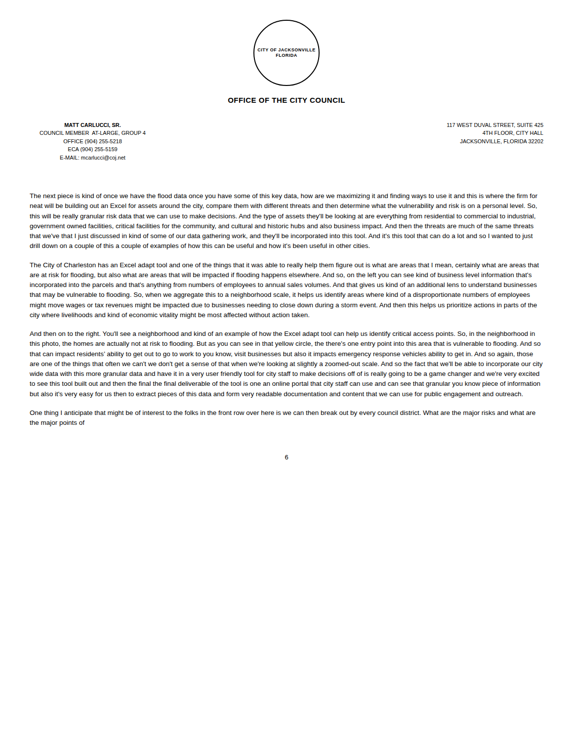CITY OF JACKSONVILLE
FLORIDA
OFFICE OF THE CITY COUNCIL
MATT CARLUCCI, SR.
COUNCIL MEMBER AT-LARGE, GROUP 4
OFFICE (904) 255-5218
ECA (904) 255-5159
E-MAIL: mcarlucci@coj.net
117 WEST DUVAL STREET, SUITE 425
4TH FLOOR, CITY HALL
JACKSONVILLE, FLORIDA 32202
The next piece is kind of once we have the flood data once you have some of this key data, how are we maximizing it and finding ways to use it and this is where the firm for neat will be building out an Excel for assets around the city, compare them with different threats and then determine what the vulnerability and risk is on a personal level. So, this will be really granular risk data that we can use to make decisions. And the type of assets they'll be looking at are everything from residential to commercial to industrial, government owned facilities, critical facilities for the community, and cultural and historic hubs and also business impact. And then the threats are much of the same threats that we've that I just discussed in kind of some of our data gathering work, and they'll be incorporated into this tool. And it's this tool that can do a lot and so I wanted to just drill down on a couple of this a couple of examples of how this can be useful and how it's been useful in other cities.
The City of Charleston has an Excel adapt tool and one of the things that it was able to really help them figure out is what are areas that I mean, certainly what are areas that are at risk for flooding, but also what are areas that will be impacted if flooding happens elsewhere. And so, on the left you can see kind of business level information that's incorporated into the parcels and that's anything from numbers of employees to annual sales volumes. And that gives us kind of an additional lens to understand businesses that may be vulnerable to flooding. So, when we aggregate this to a neighborhood scale, it helps us identify areas where kind of a disproportionate numbers of employees might move wages or tax revenues might be impacted due to businesses needing to close down during a storm event. And then this helps us prioritize actions in parts of the city where livelihoods and kind of economic vitality might be most affected without action taken.
And then on to the right. You'll see a neighborhood and kind of an example of how the Excel adapt tool can help us identify critical access points. So, in the neighborhood in this photo, the homes are actually not at risk to flooding. But as you can see in that yellow circle, the there's one entry point into this area that is vulnerable to flooding. And so that can impact residents’ ability to get out to go to work to you know, visit businesses but also it impacts emergency response vehicles ability to get in. And so again, those are one of the things that often we can't we don't get a sense of that when we're looking at slightly a zoomed-out scale. And so the fact that we'll be able to incorporate our city wide data with this more granular data and have it in a very user friendly tool for city staff to make decisions off of is really going to be a game changer and we're very excited to see this tool built out and then the final the final deliverable of the tool is one an online portal that city staff can use and can see that granular you know piece of information but also it's very easy for us then to extract pieces of this data and form very readable documentation and content that we can use for public engagement and outreach.
One thing I anticipate that might be of interest to the folks in the front row over here is we can then break out by every council district. What are the major risks and what are the major points of
6